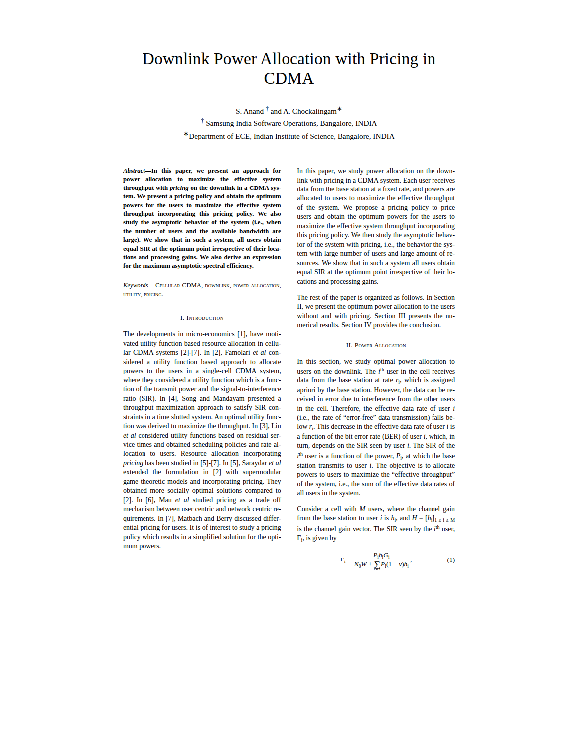Downlink Power Allocation with Pricing in
CDMA
S. Anand † and A. Chockalingam∗
† Samsung India Software Operations, Bangalore, INDIA
∗Department of ECE, Indian Institute of Science, Bangalore, INDIA
Abstract—In this paper, we present an approach for power allocation to maximize the effective system throughput with pricing on the downlink in a CDMA system. We present a pricing policy and obtain the optimum powers for the users to maximize the effective system throughput incorporating this pricing policy. We also study the asymptotic behavior of the system (i.e., when the number of users and the available bandwidth are large). We show that in such a system, all users obtain equal SIR at the optimum point irrespective of their locations and processing gains. We also derive an expression for the maximum asymptotic spectral efficiency.
Keywords – Cellular CDMA, downlink, power allocation, utility, pricing.
I. Introduction
The developments in micro-economics [1], have motivated utility function based resource allocation in cellular CDMA systems [2]-[7]. In [2], Famolari et al considered a utility function based approach to allocate powers to the users in a single-cell CDMA system, where they considered a utility function which is a function of the transmit power and the signal-to-interference ratio (SIR). In [4], Song and Mandayam presented a throughput maximization approach to satisfy SIR constraints in a time slotted system. An optimal utility function was derived to maximize the throughput. In [3], Liu et al considered utility functions based on residual service times and obtained scheduling policies and rate allocation to users. Resource allocation incorporating pricing has been studied in [5]-[7]. In [5], Saraydar et al extended the formulation in [2] with supermodular game theoretic models and incorporating pricing. They obtained more socially optimal solutions compared to [2]. In [6], Mau et al studied pricing as a trade off mechanism between user centric and network centric requirements. In [7], Matbach and Berry discussed differential pricing for users. It is of interest to study a pricing policy which results in a simplified solution for the optimum powers.
In this paper, we study power allocation on the downlink with pricing in a CDMA system. Each user receives data from the base station at a fixed rate, and powers are allocated to users to maximize the effective throughput of the system. We propose a pricing policy to price users and obtain the optimum powers for the users to maximize the effective system throughput incorporating this pricing policy. We then study the asymptotic behavior of the system with pricing, i.e., the behavior the system with large number of users and large amount of resources. We show that in such a system all users obtain equal SIR at the optimum point irrespective of their locations and processing gains.
The rest of the paper is organized as follows. In Section II, we present the optimum power allocation to the users without and with pricing. Section III presents the numerical results. Section IV provides the conclusion.
II. Power Allocation
In this section, we study optimal power allocation to users on the downlink. The ith user in the cell receives data from the base station at rate ri, which is assigned apriori by the base station. However, the data can be received in error due to interference from the other users in the cell. Therefore, the effective data rate of user i (i.e., the rate of “error-free” data transmission) falls below ri. This decrease in the effective data rate of user i is a function of the bit error rate (BER) of user i, which, in turn, depends on the SIR seen by user i. The SIR of the ith user is a function of the power, Pi, at which the base station transmits to user i. The objective is to allocate powers to users to maximize the “effective throughput” of the system, i.e., the sum of the effective data rates of all users in the system.
Consider a cell with M users, where the channel gain from the base station to user i is hi, and H = [hi]1 ≤ i ≤ M is the channel gain vector. The SIR seen by the ith user, Γi, is given by
Γi = PihiGi N 0 W + ∑l ≠ i Pl(1 − ν)hi , (1)